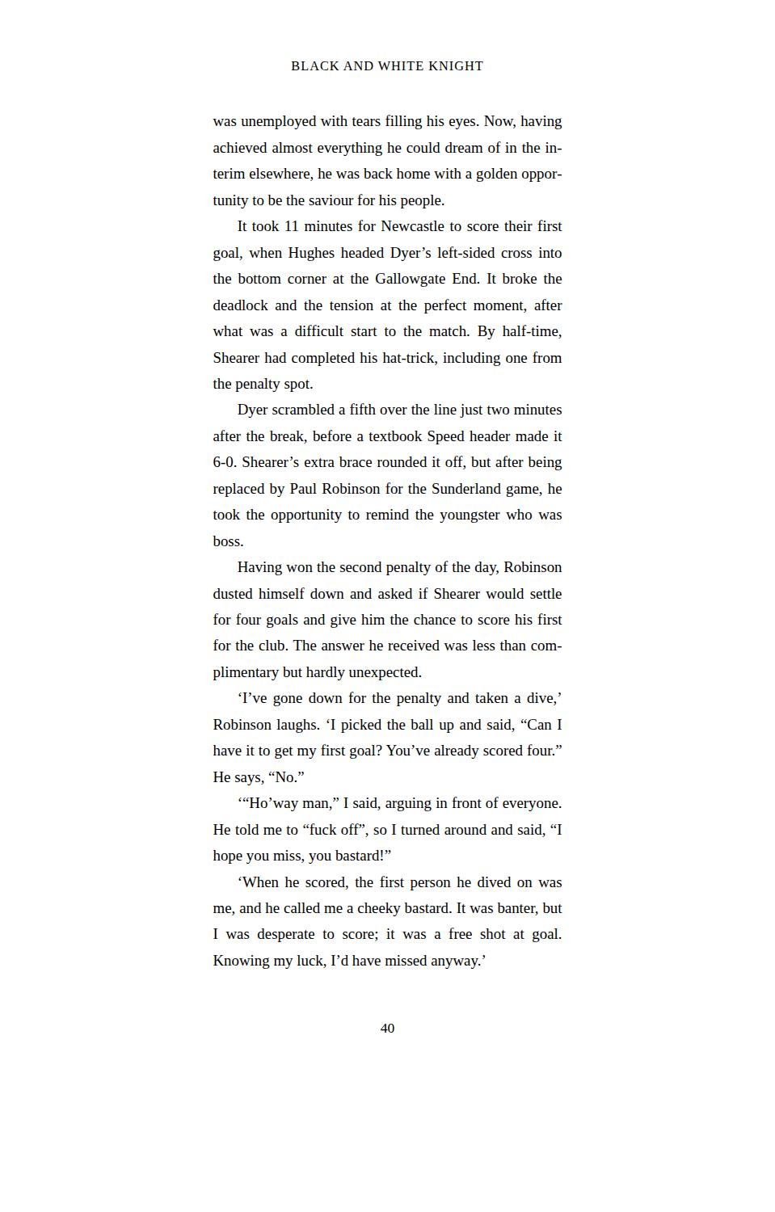Black and White Knight
was unemployed with tears filling his eyes. Now, having achieved almost everything he could dream of in the interim elsewhere, he was back home with a golden opportunity to be the saviour for his people.
It took 11 minutes for Newcastle to score their first goal, when Hughes headed Dyer’s left-sided cross into the bottom corner at the Gallowgate End. It broke the deadlock and the tension at the perfect moment, after what was a difficult start to the match. By half-time, Shearer had completed his hat-trick, including one from the penalty spot.
Dyer scrambled a fifth over the line just two minutes after the break, before a textbook Speed header made it 6-0. Shearer’s extra brace rounded it off, but after being replaced by Paul Robinson for the Sunderland game, he took the opportunity to remind the youngster who was boss.
Having won the second penalty of the day, Robinson dusted himself down and asked if Shearer would settle for four goals and give him the chance to score his first for the club. The answer he received was less than complimentary but hardly unexpected.
‘I’ve gone down for the penalty and taken a dive,’ Robinson laughs. ‘I picked the ball up and said, “Can I have it to get my first goal? You’ve already scored four.” He says, “No.”
‘“Ho’way man,” I said, arguing in front of everyone. He told me to “fuck off”, so I turned around and said, “I hope you miss, you bastard!”
‘When he scored, the first person he dived on was me, and he called me a cheeky bastard. It was banter, but I was desperate to score; it was a free shot at goal. Knowing my luck, I’d have missed anyway.’
40